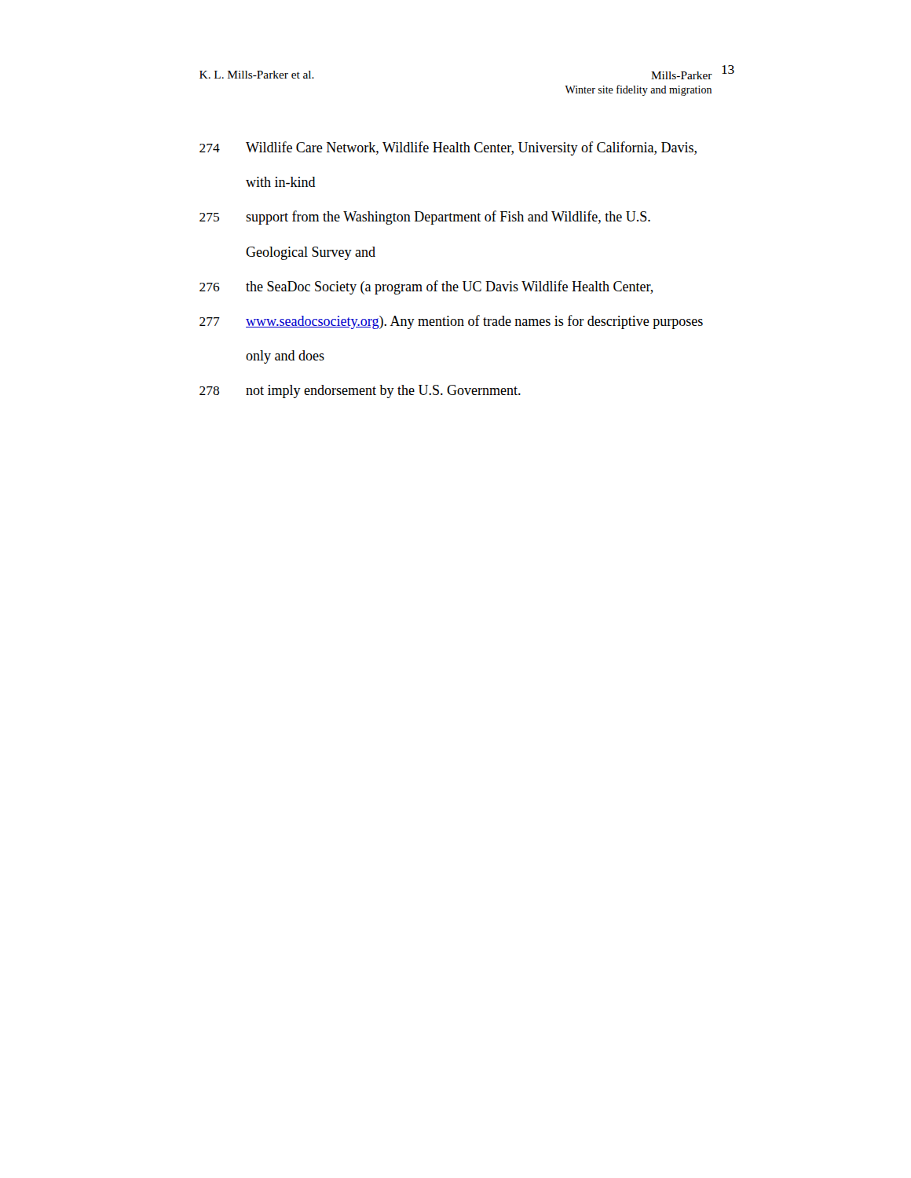K. L. Mills-Parker et al.
Mills-Parker
Winter site fidelity and migration
13
274
Wildlife Care Network, Wildlife Health Center, University of California, Davis, with in-kind
275
support from the Washington Department of Fish and Wildlife, the U.S. Geological Survey and
276
the SeaDoc Society (a program of the UC Davis Wildlife Health Center,
277
www.seadocsociety.org). Any mention of trade names is for descriptive purposes only and does
278
not imply endorsement by the U.S. Government.